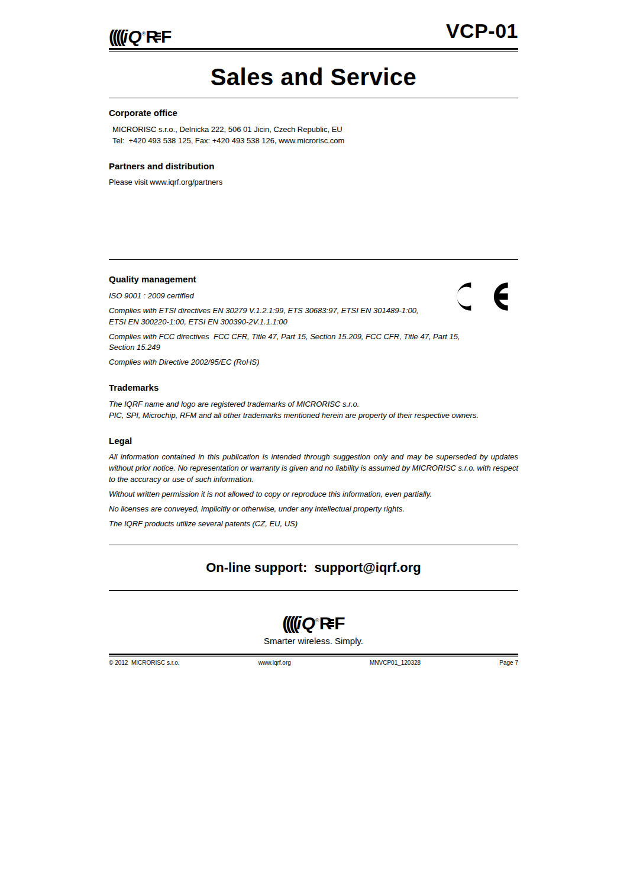((((iQ®R F
VCP-01
Sales and Service
Corporate office
MICRORISC s.r.o., Delnicka 222, 506 01 Jicin, Czech Republic, EU
Tel: +420 493 538 125, Fax: +420 493 538 126, www.microrisc.com
Partners and distribution
Please visit www.iqrf.org/partners
Quality management
ISO 9001 : 2009 certified
Complies with ETSI directives EN 30279 V.1.2.1:99, ETS 30683:97, ETSI EN 301489-1:00,
ETSI EN 300220-1:00, ETSI EN 300390-2V.1.1.1:00
Complies with FCC directives FCC CFR, Title 47, Part 15, Section 15.209, FCC CFR, Title 47, Part 15, Section 15.249
Complies with Directive 2002/95/EC (RoHS)
Trademarks
The IQRF name and logo are registered trademarks of MICRORISC s.r.o.
PIC, SPI, Microchip, RFM and all other trademarks mentioned herein are property of their respective owners.
Legal
All information contained in this publication is intended through suggestion only and may be superseded by updates without prior notice. No representation or warranty is given and no liability is assumed by MICRORISC s.r.o. with respect to the accuracy or use of such information.
Without written permission it is not allowed to copy or reproduce this information, even partially.
No licenses are conveyed, implicitly or otherwise, under any intellectual property rights.
The IQRF products utilize several patents (CZ, EU, US)
On-line support: support@iqrf.org
((((iQ®R F
Smarter wireless. Simply.
© 2012 MICRORISC s.r.o. www.iqrf.org MNVCP01_120328 Page 7